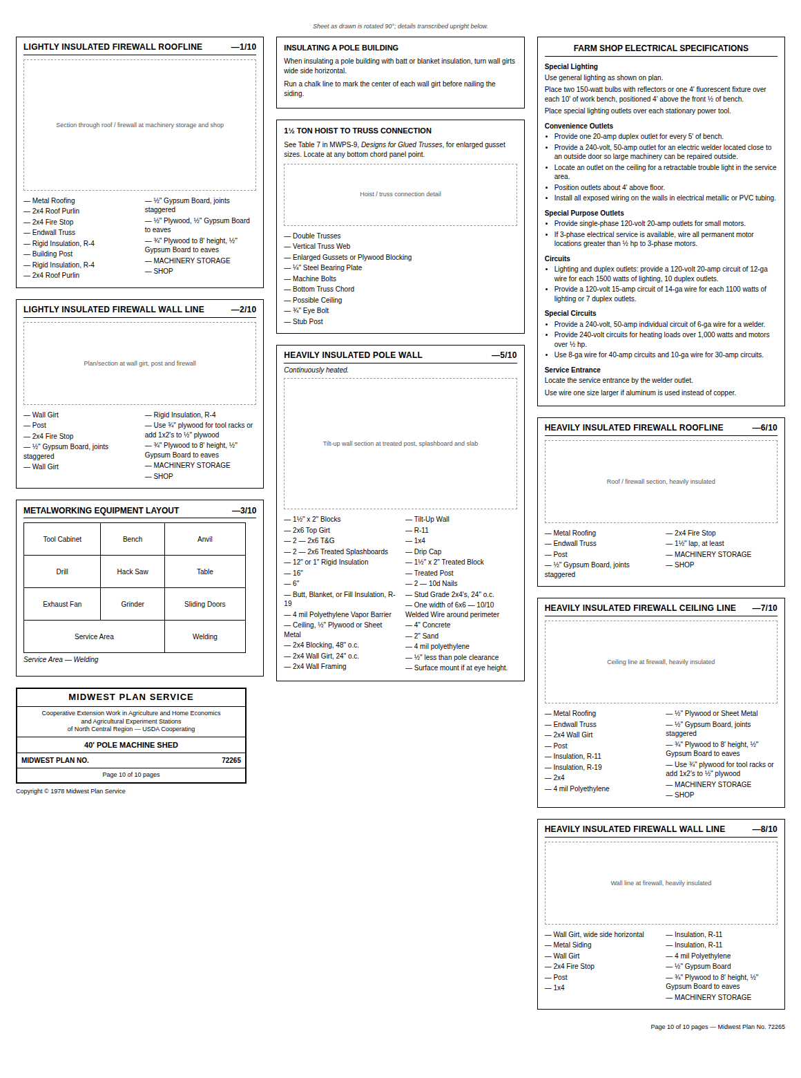Sheet as drawn is rotated 90°; details transcribed upright below.
Lightly Insulated Firewall Roofline —1/10
Section through roof / firewall at machinery storage and shop
Metal Roofing
2x4 Roof Purlin
2x4 Fire Stop
Endwall Truss
Rigid Insulation, R-4
Building Post
Rigid Insulation, R-4
2x4 Roof Purlin
½" Gypsum Board, joints staggered
½" Plywood, ½" Gypsum Board to eaves
¾" Plywood to 8' height, ½" Gypsum Board to eaves
MACHINERY STORAGE
SHOP
Lightly Insulated Firewall Wall Line —2/10
Plan/section at wall girt, post and firewall
Wall Girt
Post
2x4 Fire Stop
½" Gypsum Board, joints staggered
Wall Girt
Rigid Insulation, R-4
Use ¾" plywood for tool racks or add 1x2's to ½" plywood
¾" Plywood to 8' height, ½" Gypsum Board to eaves
MACHINERY STORAGE
SHOP
Metalworking Equipment Layout —3/10
| Tool Cabinet | Bench | Anvil | |
| Drill | Hack Saw | Table | |
| Exhaust Fan | Grinder | Sliding Doors | |
| Service Area | Welding | |
Service Area — Welding
MIDWEST PLAN SERVICE
Cooperative Extension Work in Agriculture and Home Economics
and Agricultural Experiment Stations
of North Central Region — USDA Cooperating
40' POLE MACHINE SHED
MIDWEST PLAN NO. 72265
Page 10 of 10 pages
Copyright © 1978 Midwest Plan Service
Insulating a Pole Building
When insulating a pole building with batt or blanket insulation, turn wall girts wide side horizontal.
Run a chalk line to mark the center of each wall girt before nailing the siding.
1½ Ton Hoist to Truss Connection
See Table 7 in MWPS-9, Designs for Glued Trusses, for enlarged gusset sizes. Locate at any bottom chord panel point.
Hoist / truss connection detail
Double Trusses
Vertical Truss Web
Enlarged Gussets or Plywood Blocking
¼" Steel Bearing Plate
Machine Bolts
Bottom Truss Chord
Possible Ceiling
¾" Eye Bolt
Stub Post
Heavily Insulated Pole Wall —5/10
Continuously heated.
Tilt-up wall section at treated post, splashboard and slab
1½" x 2" Blocks
2x6 Top Girt
2 — 2x6 T&G
2 — 2x6 Treated Splashboards
12" or 1" Rigid Insulation
16"
6"
Butt, Blanket, or Fill Insulation, R-19
4 mil Polyethylene Vapor Barrier
Ceiling, ½" Plywood or Sheet Metal
2x4 Blocking, 48" o.c.
2x4 Wall Girt, 24" o.c.
2x4 Wall Framing
Tilt-Up Wall
R-11
1x4
Drip Cap
1½" x 2" Treated Block
Treated Post
2 — 10d Nails
Stud Grade 2x4's, 24" o.c.
One width of 6x6 — 10/10 Welded Wire around perimeter
4" Concrete
2" Sand
4 mil polyethylene
½" less than pole clearance
Surface mount if at eye height.
Farm Shop Electrical Specifications
Special Lighting
Use general lighting as shown on plan.
Place two 150-watt bulbs with reflectors or one 4' fluorescent fixture over each 10' of work bench, positioned 4' above the front ½ of bench.
Place special lighting outlets over each stationary power tool.
Convenience Outlets
Provide one 20-amp duplex outlet for every 5' of bench.
Provide a 240-volt, 50-amp outlet for an electric welder located close to an outside door so large machinery can be repaired outside.
Locate an outlet on the ceiling for a retractable trouble light in the service area.
Position outlets about 4' above floor.
Install all exposed wiring on the walls in electrical metallic or PVC tubing.
Special Purpose Outlets
Provide single-phase 120-volt 20-amp outlets for small motors.
If 3-phase electrical service is available, wire all permanent motor locations greater than ½ hp to 3-phase motors.
Circuits
Lighting and duplex outlets: provide a 120-volt 20-amp circuit of 12-ga wire for each 1500 watts of lighting, 10 duplex outlets.
Provide a 120-volt 15-amp circuit of 14-ga wire for each 1100 watts of lighting or 7 duplex outlets.
Special Circuits
Provide a 240-volt, 50-amp individual circuit of 6-ga wire for a welder.
Provide 240-volt circuits for heating loads over 1,000 watts and motors over ½ hp.
Use 8-ga wire for 40-amp circuits and 10-ga wire for 30-amp circuits.
Service Entrance
Locate the service entrance by the welder outlet.
Use wire one size larger if aluminum is used instead of copper.
Heavily Insulated Firewall Roofline —6/10
Roof / firewall section, heavily insulated
Metal Roofing
Endwall Truss
Post
½" Gypsum Board, joints staggered
2x4 Fire Stop
1½" lap, at least
MACHINERY STORAGE
SHOP
Heavily Insulated Firewall Ceiling Line —7/10
Ceiling line at firewall, heavily insulated
Metal Roofing
Endwall Truss
2x4 Wall Girt
Post
Insulation, R-11
Insulation, R-19
2x4
4 mil Polyethylene
½" Plywood or Sheet Metal
½" Gypsum Board, joints staggered
¾" Plywood to 8' height, ½" Gypsum Board to eaves
Use ¾" plywood for tool racks or add 1x2's to ½" plywood
MACHINERY STORAGE
SHOP
Heavily Insulated Firewall Wall Line —8/10
Wall line at firewall, heavily insulated
Wall Girt, wide side horizontal
Metal Siding
Wall Girt
2x4 Fire Stop
Post
1x4
Insulation, R-11
Insulation, R-11
4 mil Polyethylene
½" Gypsum Board
¾" Plywood to 8' height, ½" Gypsum Board to eaves
MACHINERY STORAGE
Page 10 of 10 pages — Midwest Plan No. 72265